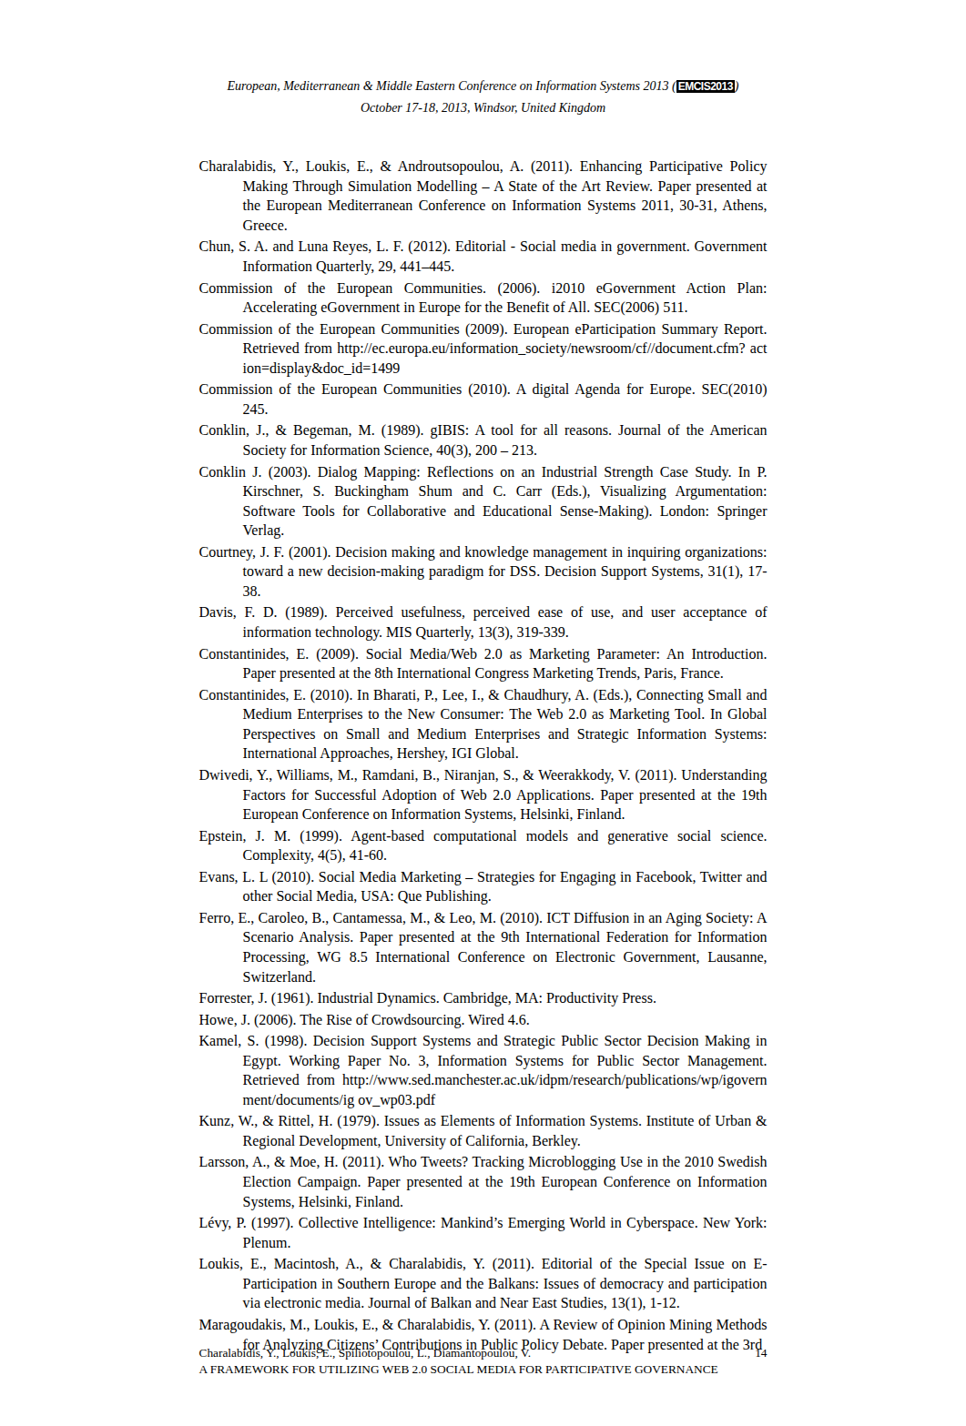European, Mediterranean & Middle Eastern Conference on Information Systems 2013 (EMCIS2013)
October 17-18, 2013, Windsor, United Kingdom
Charalabidis, Y., Loukis, E., & Androutsopoulou, A. (2011). Enhancing Participative Policy Making Through Simulation Modelling – A State of the Art Review. Paper presented at the European Mediterranean Conference on Information Systems 2011, 30-31, Athens, Greece.
Chun, S. A. and Luna Reyes, L. F. (2012). Editorial - Social media in government. Government Information Quarterly, 29, 441–445.
Commission of the European Communities. (2006). i2010 eGovernment Action Plan: Accelerating eGovernment in Europe for the Benefit of All. SEC(2006) 511.
Commission of the European Communities (2009). European eParticipation Summary Report. Retrieved from http://ec.europa.eu/information_society/newsroom/cf//document.cfm? action=display&doc_id=1499
Commission of the European Communities (2010). A digital Agenda for Europe. SEC(2010) 245.
Conklin, J., & Begeman, M. (1989). gIBIS: A tool for all reasons. Journal of the American Society for Information Science, 40(3), 200 – 213.
Conklin J. (2003). Dialog Mapping: Reflections on an Industrial Strength Case Study. In P. Kirschner, S. Buckingham Shum and C. Carr (Eds.), Visualizing Argumentation: Software Tools for Collaborative and Educational Sense-Making). London: Springer Verlag.
Courtney, J. F. (2001). Decision making and knowledge management in inquiring organizations: toward a new decision-making paradigm for DSS. Decision Support Systems, 31(1), 17-38.
Davis, F. D. (1989). Perceived usefulness, perceived ease of use, and user acceptance of information technology. MIS Quarterly, 13(3), 319-339.
Constantinides, E. (2009). Social Media/Web 2.0 as Marketing Parameter: An Introduction. Paper presented at the 8th International Congress Marketing Trends, Paris, France.
Constantinides, E. (2010). In Bharati, P., Lee, I., & Chaudhury, A. (Eds.), Connecting Small and Medium Enterprises to the New Consumer: The Web 2.0 as Marketing Tool. In Global Perspectives on Small and Medium Enterprises and Strategic Information Systems: International Approaches, Hershey, IGI Global.
Dwivedi, Y., Williams, M., Ramdani, B., Niranjan, S., & Weerakkody, V. (2011). Understanding Factors for Successful Adoption of Web 2.0 Applications. Paper presented at the 19th European Conference on Information Systems, Helsinki, Finland.
Epstein, J. M. (1999). Agent-based computational models and generative social science. Complexity, 4(5), 41-60.
Evans, L. L (2010). Social Media Marketing – Strategies for Engaging in Facebook, Twitter and other Social Media, USA: Que Publishing.
Ferro, E., Caroleo, B., Cantamessa, M., & Leo, M. (2010). ICT Diffusion in an Aging Society: A Scenario Analysis. Paper presented at the 9th International Federation for Information Processing, WG 8.5 International Conference on Electronic Government, Lausanne, Switzerland.
Forrester, J. (1961). Industrial Dynamics. Cambridge, MA: Productivity Press.
Howe, J. (2006). The Rise of Crowdsourcing. Wired 4.6.
Kamel, S. (1998). Decision Support Systems and Strategic Public Sector Decision Making in Egypt. Working Paper No. 3, Information Systems for Public Sector Management. Retrieved from http://www.sed.manchester.ac.uk/idpm/research/publications/wp/igovernment/documents/ig ov_wp03.pdf
Kunz, W., & Rittel, H. (1979). Issues as Elements of Information Systems. Institute of Urban & Regional Development, University of California, Berkley.
Larsson, A., & Moe, H. (2011). Who Tweets? Tracking Microblogging Use in the 2010 Swedish Election Campaign. Paper presented at the 19th European Conference on Information Systems, Helsinki, Finland.
Lévy, P. (1997). Collective Intelligence: Mankind’s Emerging World in Cyberspace. New York: Plenum.
Loukis, E., Macintosh, A., & Charalabidis, Y. (2011). Editorial of the Special Issue on E-Participation in Southern Europe and the Balkans: Issues of democracy and participation via electronic media. Journal of Balkan and Near East Studies, 13(1), 1-12.
Maragoudakis, M., Loukis, E., & Charalabidis, Y. (2011). A Review of Opinion Mining Methods for Analyzing Citizens’ Contributions in Public Policy Debate. Paper presented at the 3rd
Charalabidis, Y., Loukis, E., Spiliotopoulou, L., Diamantopoulou, V.
14
A FRAMEWORK FOR UTILIZING WEB 2.0 SOCIAL MEDIA FOR PARTICIPATIVE GOVERNANCE